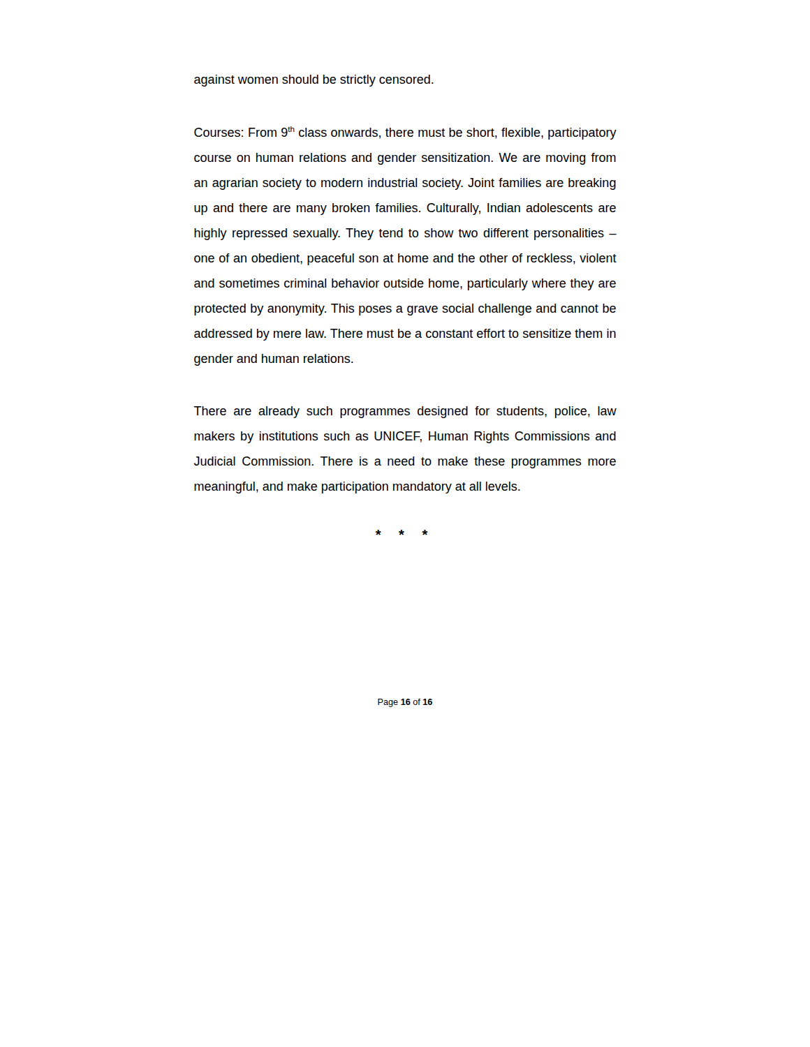against women should be strictly censored.
Courses: From 9th class onwards, there must be short, flexible, participatory course on human relations and gender sensitization. We are moving from an agrarian society to modern industrial society. Joint families are breaking up and there are many broken families. Culturally, Indian adolescents are highly repressed sexually. They tend to show two different personalities – one of an obedient, peaceful son at home and the other of reckless, violent and sometimes criminal behavior outside home, particularly where they are protected by anonymity. This poses a grave social challenge and cannot be addressed by mere law. There must be a constant effort to sensitize them in gender and human relations.
There are already such programmes designed for students, police, law makers by institutions such as UNICEF, Human Rights Commissions and Judicial Commission. There is a need to make these programmes more meaningful, and make participation mandatory at all levels.
* * *
Page 16 of 16